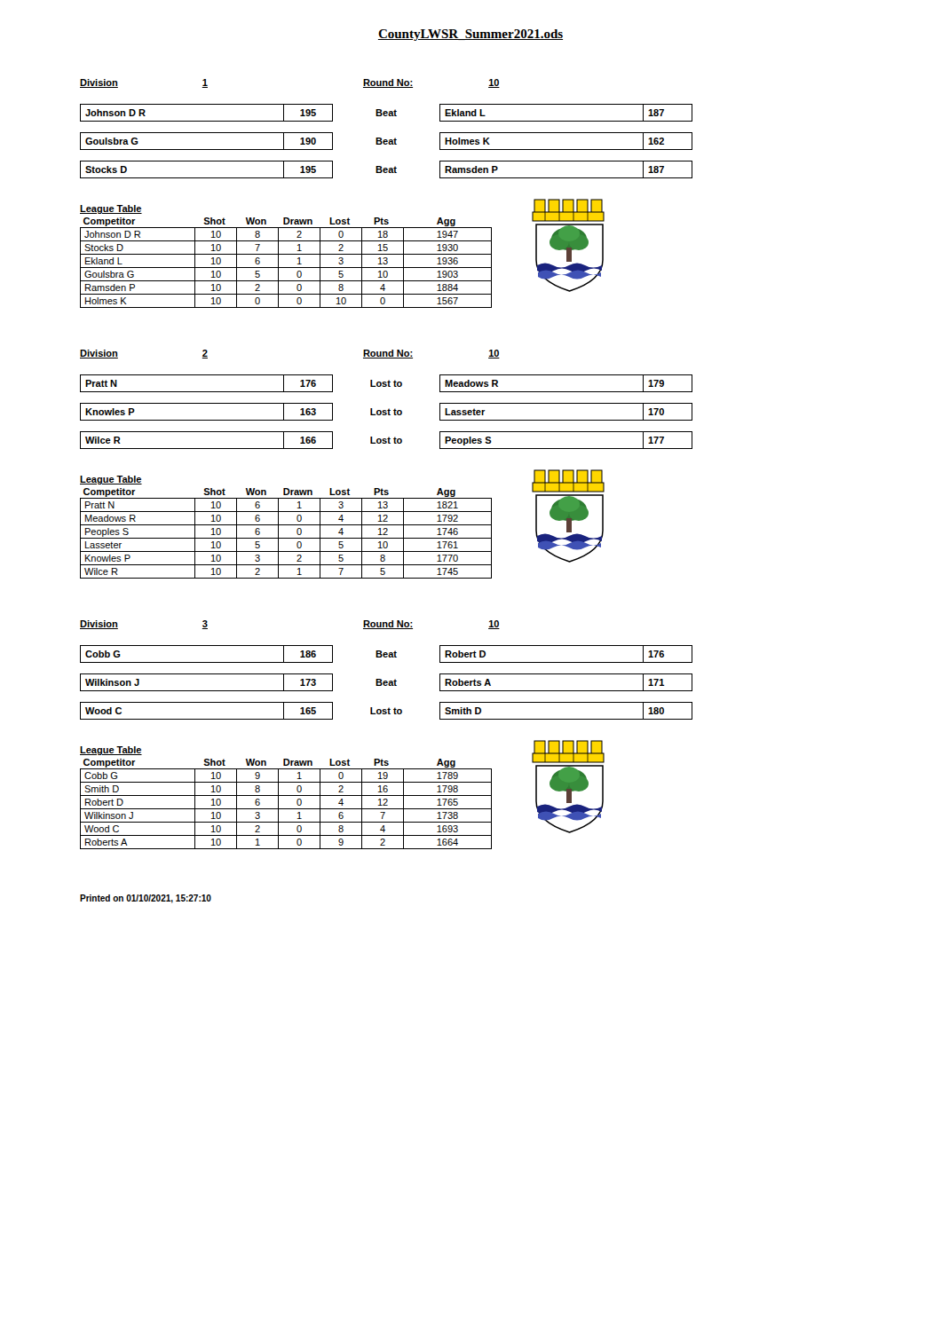CountyLWSR_Summer2021.ods
Division 1 Round No: 10
Johnson D R
195
Beat
Ekland L
187
Goulsbra G
190
Beat
Holmes K
162
Stocks D
195
Beat
Ramsden P
187
League Table
| Competitor | Shot | Won | Drawn | Lost | Pts | Agg |
| --- | --- | --- | --- | --- | --- | --- |
| Johnson D R | 10 | 8 | 2 | 0 | 18 | 1947 |
| Stocks D | 10 | 7 | 1 | 2 | 15 | 1930 |
| Ekland L | 10 | 6 | 1 | 3 | 13 | 1936 |
| Goulsbra G | 10 | 5 | 0 | 5 | 10 | 1903 |
| Ramsden P | 10 | 2 | 0 | 8 | 4 | 1884 |
| Holmes K | 10 | 0 | 0 | 10 | 0 | 1567 |
Division 2 Round No: 10
Pratt N
176
Lost to
Meadows R
179
Knowles P
163
Lost to
Lasseter
170
Wilce R
166
Lost to
Peoples S
177
League Table
| Competitor | Shot | Won | Drawn | Lost | Pts | Agg |
| --- | --- | --- | --- | --- | --- | --- |
| Pratt N | 10 | 6 | 1 | 3 | 13 | 1821 |
| Meadows R | 10 | 6 | 0 | 4 | 12 | 1792 |
| Peoples S | 10 | 6 | 0 | 4 | 12 | 1746 |
| Lasseter | 10 | 5 | 0 | 5 | 10 | 1761 |
| Knowles P | 10 | 3 | 2 | 5 | 8 | 1770 |
| Wilce R | 10 | 2 | 1 | 7 | 5 | 1745 |
Division 3 Round No: 10
Cobb G
186
Beat
Robert D
176
Wilkinson J
173
Beat
Roberts A
171
Wood C
165
Lost to
Smith D
180
League Table
| Competitor | Shot | Won | Drawn | Lost | Pts | Agg |
| --- | --- | --- | --- | --- | --- | --- |
| Cobb G | 10 | 9 | 1 | 0 | 19 | 1789 |
| Smith D | 10 | 8 | 0 | 2 | 16 | 1798 |
| Robert D | 10 | 6 | 0 | 4 | 12 | 1765 |
| Wilkinson J | 10 | 3 | 1 | 6 | 7 | 1738 |
| Wood C | 10 | 2 | 0 | 8 | 4 | 1693 |
| Roberts A | 10 | 1 | 0 | 9 | 2 | 1664 |
Printed on 01/10/2021, 15:27:10